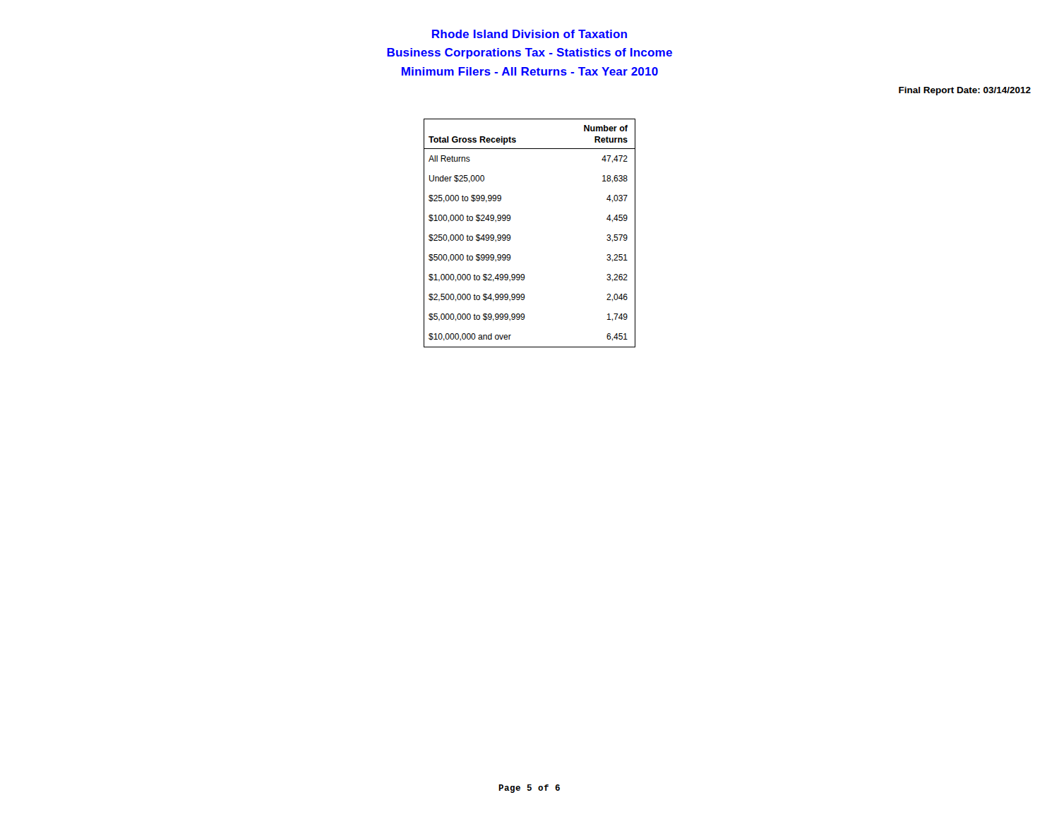Rhode Island Division of Taxation
Business Corporations Tax - Statistics of Income
Minimum Filers - All Returns - Tax Year 2010
Final Report Date: 03/14/2012
| Total Gross Receipts | Number of Returns |
| --- | --- |
| All Returns | 47,472 |
| Under $25,000 | 18,638 |
| $25,000 to $99,999 | 4,037 |
| $100,000 to $249,999 | 4,459 |
| $250,000 to $499,999 | 3,579 |
| $500,000 to $999,999 | 3,251 |
| $1,000,000 to $2,499,999 | 3,262 |
| $2,500,000 to $4,999,999 | 2,046 |
| $5,000,000 to $9,999,999 | 1,749 |
| $10,000,000 and over | 6,451 |
Page 5 of 6